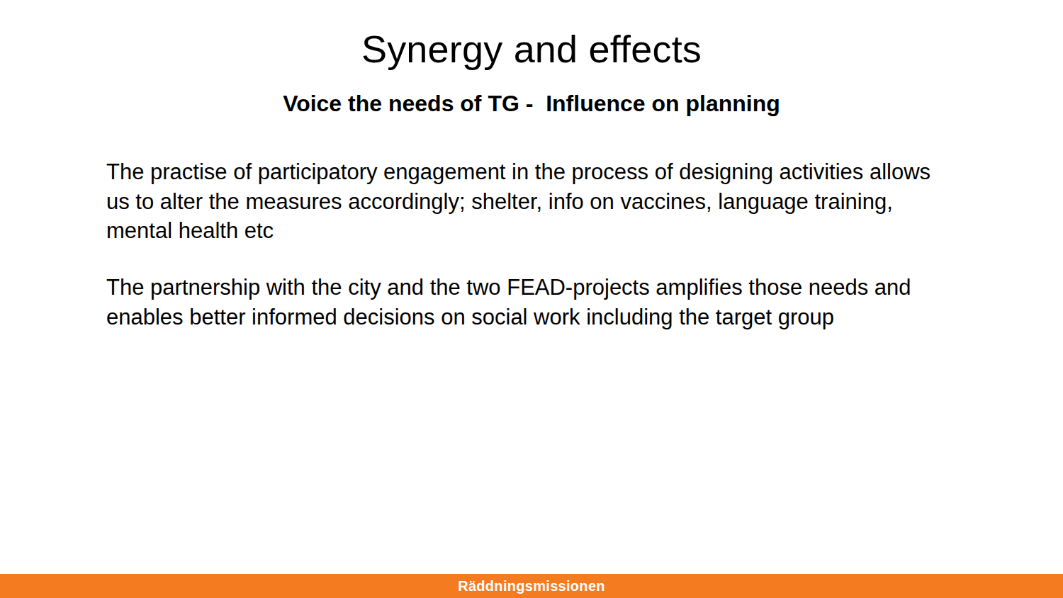Synergy and effects
Voice the needs of TG - Influence on planning
The practise of participatory engagement in the process of designing activities allows us to alter the measures accordingly; shelter, info on vaccines, language training, mental health etc
The partnership with the city and the two FEAD-projects amplifies those needs and enables better informed decisions on social work including the target group
Räddningsmissionen